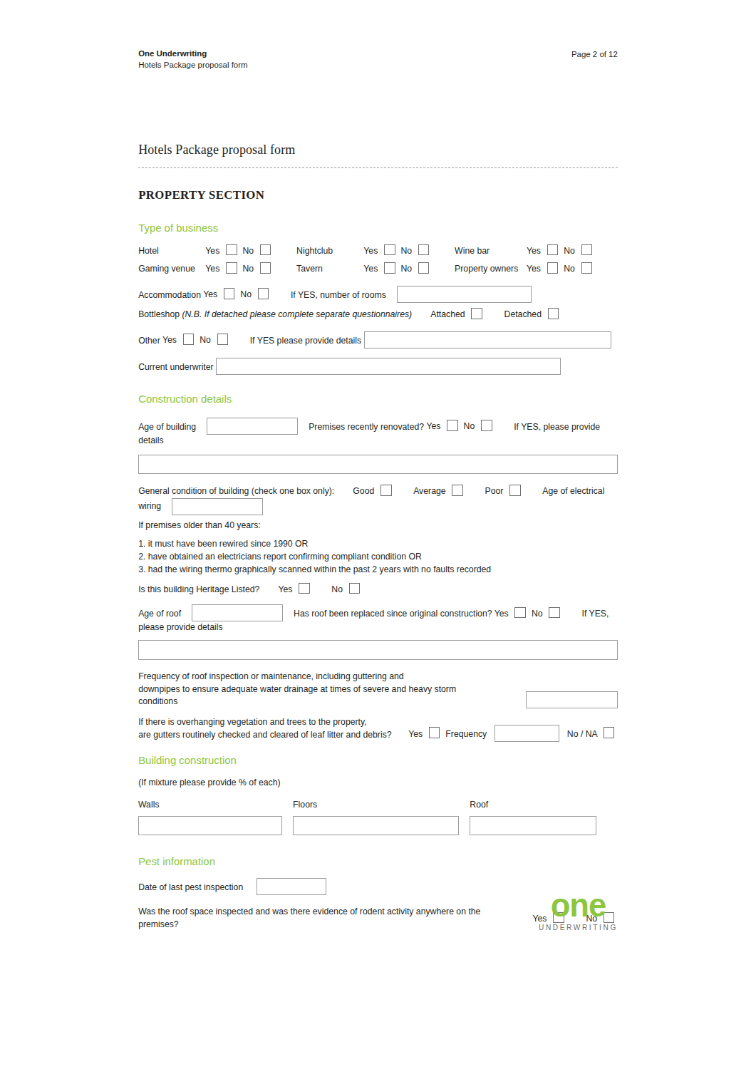One Underwriting
Hotels Package proposal form
Page 2 of 12
Hotels Package proposal form
PROPERTY SECTION
Type of business
| Hotel | Yes No | Nightclub | Yes No | Wine bar | Yes No |
| Gaming venue | Yes No | Tavern | Yes No | Property owners | Yes No |
Accommodation Yes No If YES, number of rooms
Bottleshop (N.B. If detached please complete separate questionnaires) Attached Detached
Other Yes No If YES please provide details
Current underwriter
Construction details
Age of building Premises recently renovated? Yes No If YES, please provide details
General condition of building (check one box only): Good Average Poor Age of electrical wiring
If premises older than 40 years:
1. it must have been rewired since 1990 OR
2. have obtained an electricians report confirming compliant condition OR
3. had the wiring thermo graphically scanned within the past 2 years with no faults recorded
Is this building Heritage Listed? Yes No
Age of roof Has roof been replaced since original construction? Yes No If YES, please provide details
Frequency of roof inspection or maintenance, including guttering and
downpipes to ensure adequate water drainage at times of severe and heavy storm conditions
If there is overhanging vegetation and trees to the property,
are gutters routinely checked and cleared of leaf litter and debris?
Yes Frequency No / NA
Building construction
(If mixture please provide % of each)
| Walls | Floors | Roof |
| --- | --- | --- |
Pest information
Date of last pest inspection
Was the roof space inspected and was there evidence of rodent activity anywhere on the premises?
Yes No
one
UNDERWRITING